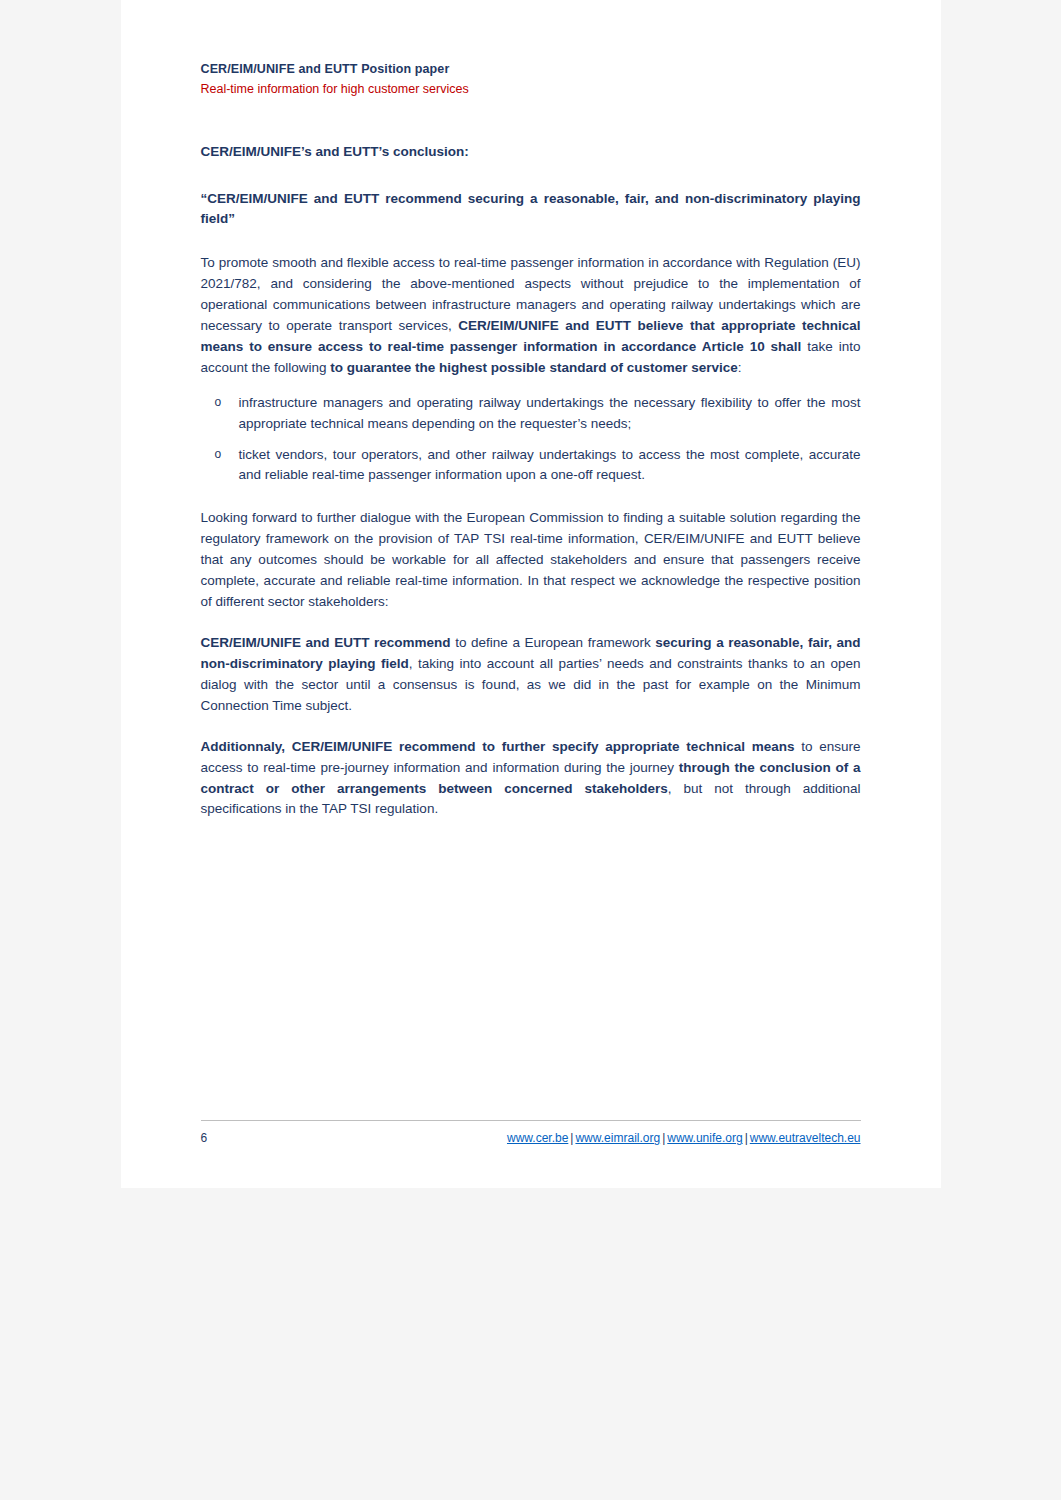CER/EIM/UNIFE and EUTT Position paper
Real-time information for high customer services
CER/EIM/UNIFE’s and EUTT’s conclusion:
“CER/EIM/UNIFE and EUTT recommend securing a reasonable, fair, and non-discriminatory playing field”
To promote smooth and flexible access to real-time passenger information in accordance with Regulation (EU) 2021/782, and considering the above-mentioned aspects without prejudice to the implementation of operational communications between infrastructure managers and operating railway undertakings which are necessary to operate transport services, CER/EIM/UNIFE and EUTT believe that appropriate technical means to ensure access to real-time passenger information in accordance Article 10 shall take into account the following to guarantee the highest possible standard of customer service:
infrastructure managers and operating railway undertakings the necessary flexibility to offer the most appropriate technical means depending on the requester’s needs;
ticket vendors, tour operators, and other railway undertakings to access the most complete, accurate and reliable real-time passenger information upon a one-off request.
Looking forward to further dialogue with the European Commission to finding a suitable solution regarding the regulatory framework on the provision of TAP TSI real-time information, CER/EIM/UNIFE and EUTT believe that any outcomes should be workable for all affected stakeholders and ensure that passengers receive complete, accurate and reliable real-time information. In that respect we acknowledge the respective position of different sector stakeholders:
CER/EIM/UNIFE and EUTT recommend to define a European framework securing a reasonable, fair, and non-discriminatory playing field, taking into account all parties’ needs and constraints thanks to an open dialog with the sector until a consensus is found, as we did in the past for example on the Minimum Connection Time subject.
Additionnaly, CER/EIM/UNIFE recommend to further specify appropriate technical means to ensure access to real-time pre-journey information and information during the journey through the conclusion of a contract or other arrangements between concerned stakeholders, but not through additional specifications in the TAP TSI regulation.
6
www.cer.be|www.eimrail.org|www.unife.org|www.eutraveltech.eu